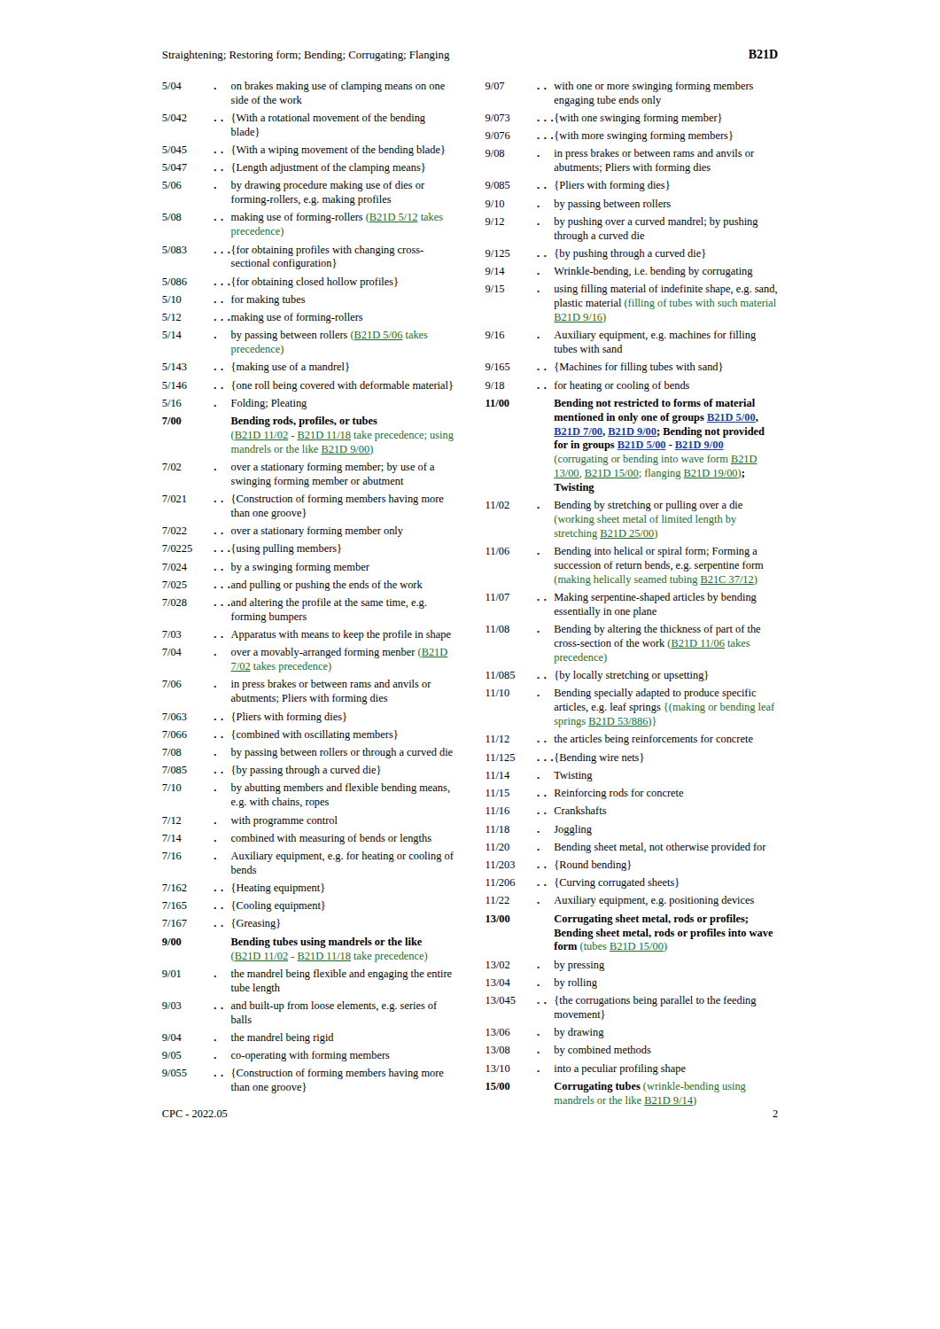Straightening; Restoring form; Bending; Corrugating; Flanging B21D
| 5/04 | . | on brakes making use of clamping means on one side of the work |
| 5/042 | . . | {With a rotational movement of the bending blade} |
| 5/045 | . . | {With a wiping movement of the bending blade} |
| 5/047 | . . | {Length adjustment of the clamping means} |
| 5/06 | . | by drawing procedure making use of dies or forming-rollers, e.g. making profiles |
| 5/08 | . . | making use of forming-rollers ( B21D 5/12 takes precedence) |
| 5/083 | . . . | {for obtaining profiles with changing cross-sectional configuration} |
| 5/086 | . . . | {for obtaining closed hollow profiles} |
| 5/10 | . . | for making tubes |
| 5/12 | . . . | making use of forming-rollers |
| 5/14 | . | by passing between rollers ( B21D 5/06 takes precedence) |
| 5/143 | . . | {making use of a mandrel} |
| 5/146 | . . | {one roll being covered with deformable material} |
| 5/16 | . | Folding; Pleating |
| 7/00 | | Bending rods, profiles, or tubes ( B21D 11/02 - B21D 11/18 take precedence; using mandrels or the like B21D 9/00 ) |
| 7/02 | . | over a stationary forming member; by use of a swinging forming member or abutment |
| 7/021 | . . | {Construction of forming members having more than one groove} |
| 7/022 | . . | over a stationary forming member only |
| 7/0225 | . . . | {using pulling members} |
| 7/024 | . . | by a swinging forming member |
| 7/025 | . . . | and pulling or pushing the ends of the work |
| 7/028 | . . . | and altering the profile at the same time, e.g. forming bumpers |
| 7/03 | . . | Apparatus with means to keep the profile in shape |
| 7/04 | . | over a movably-arranged forming menber ( B21D 7/02 takes precedence) |
| 7/06 | . | in press brakes or between rams and anvils or abutments; Pliers with forming dies |
| 7/063 | . . | {Pliers with forming dies} |
| 7/066 | . . | {combined with oscillating members} |
| 7/08 | . | by passing between rollers or through a curved die |
| 7/085 | . . | {by passing through a curved die} |
| 7/10 | . | by abutting members and flexible bending means, e.g. with chains, ropes |
| 7/12 | . | with programme control |
| 7/14 | . | combined with measuring of bends or lengths |
| 7/16 | . | Auxiliary equipment, e.g. for heating or cooling of bends |
| 7/162 | . . | {Heating equipment} |
| 7/165 | . . | {Cooling equipment} |
| 7/167 | . . | {Greasing} |
| 9/00 | | Bending tubes using mandrels or the like ( B21D 11/02 - B21D 11/18 take precedence) |
| 9/01 | . | the mandrel being flexible and engaging the entire tube length |
| 9/03 | . . | and built-up from loose elements, e.g. series of balls |
| 9/04 | . | the mandrel being rigid |
| 9/05 | . | co-operating with forming members |
| 9/055 | . . | {Construction of forming members having more than one groove} |
| 9/07 | . . | with one or more swinging forming members engaging tube ends only |
| 9/073 | . . . | {with one swinging forming member} |
| 9/076 | . . . | {with more swinging forming members} |
| 9/08 | . | in press brakes or between rams and anvils or abutments; Pliers with forming dies |
| 9/085 | . . | {Pliers with forming dies} |
| 9/10 | . | by passing between rollers |
| 9/12 | . | by pushing over a curved mandrel; by pushing through a curved die |
| 9/125 | . . | {by pushing through a curved die} |
| 9/14 | . | Wrinkle-bending, i.e. bending by corrugating |
| 9/15 | . | using filling material of indefinite shape, e.g. sand, plastic material (filling of tubes with such material B21D 9/16 ) |
| 9/16 | . | Auxiliary equipment, e.g. machines for filling tubes with sand |
| 9/165 | . . | {Machines for filling tubes with sand} |
| 9/18 | . . | for heating or cooling of bends |
| 11/00 | | Bending not restricted to forms of material mentioned in only one of groups B21D 5/00 , B21D 7/00 , B21D 9/00 ; Bending not provided for in groups B21D 5/00 - B21D 9/00 (corrugating or bending into wave form B21D 13/00 , B21D 15/00 ; flanging B21D 19/00 ) ; Twisting |
| 11/02 | . | Bending by stretching or pulling over a die (working sheet metal of limited length by stretching B21D 25/00 ) |
| 11/06 | . | Bending into helical or spiral form; Forming a succession of return bends, e.g. serpentine form (making helically seamed tubing B21C 37/12 ) |
| 11/07 | . . | Making serpentine-shaped articles by bending essentially in one plane |
| 11/08 | . | Bending by altering the thickness of part of the cross-section of the work ( B21D 11/06 takes precedence) |
| 11/085 | . . | {by locally stretching or upsetting} |
| 11/10 | . | Bending specially adapted to produce specific articles, e.g. leaf springs {(making or bending leaf springs B21D 53/886 )} |
| 11/12 | . . | the articles being reinforcements for concrete |
| 11/125 | . . . | {Bending wire nets} |
| 11/14 | . | Twisting |
| 11/15 | . . | Reinforcing rods for concrete |
| 11/16 | . . | Crankshafts |
| 11/18 | . | Joggling |
| 11/20 | . | Bending sheet metal, not otherwise provided for |
| 11/203 | . . | {Round bending} |
| 11/206 | . . | {Curving corrugated sheets} |
| 11/22 | . | Auxiliary equipment, e.g. positioning devices |
| 13/00 | | Corrugating sheet metal, rods or profiles; Bending sheet metal, rods or profiles into wave form (tubes B21D 15/00 ) |
| 13/02 | . | by pressing |
| 13/04 | . | by rolling |
| 13/045 | . . | {the corrugations being parallel to the feeding movement} |
| 13/06 | . | by drawing |
| 13/08 | . | by combined methods |
| 13/10 | . | into a peculiar profiling shape |
| 15/00 | | Corrugating tubes (wrinkle-bending using mandrels or the like B21D 9/14 ) |
CPC - 2022.05 2